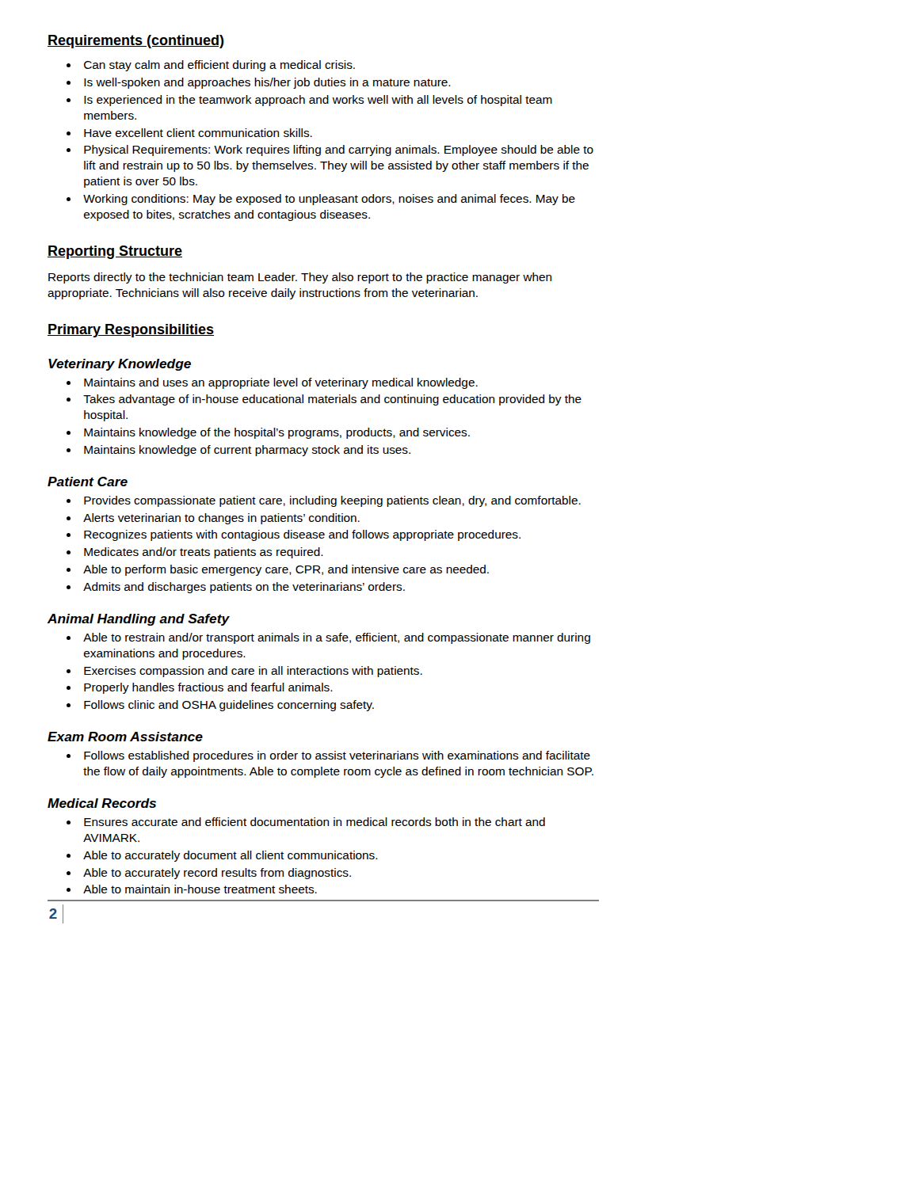Requirements (continued)
Can stay calm and efficient during a medical crisis.
Is well-spoken and approaches his/her job duties in a mature nature.
Is experienced in the teamwork approach and works well with all levels of hospital team members.
Have excellent client communication skills.
Physical Requirements: Work requires lifting and carrying animals. Employee should be able to lift and restrain up to 50 lbs. by themselves. They will be assisted by other staff members if the patient is over 50 lbs.
Working conditions: May be exposed to unpleasant odors, noises and animal feces. May be exposed to bites, scratches and contagious diseases.
Reporting Structure
Reports directly to the technician team Leader. They also report to the practice manager when appropriate. Technicians will also receive daily instructions from the veterinarian.
Primary Responsibilities
Veterinary Knowledge
Maintains and uses an appropriate level of veterinary medical knowledge.
Takes advantage of in-house educational materials and continuing education provided by the hospital.
Maintains knowledge of the hospital’s programs, products, and services.
Maintains knowledge of current pharmacy stock and its uses.
Patient Care
Provides compassionate patient care, including keeping patients clean, dry, and comfortable.
Alerts veterinarian to changes in patients’ condition.
Recognizes patients with contagious disease and follows appropriate procedures.
Medicates and/or treats patients as required.
Able to perform basic emergency care, CPR, and intensive care as needed.
Admits and discharges patients on the veterinarians’ orders.
Animal Handling and Safety
Able to restrain and/or transport animals in a safe, efficient, and compassionate manner during examinations and procedures.
Exercises compassion and care in all interactions with patients.
Properly handles fractious and fearful animals.
Follows clinic and OSHA guidelines concerning safety.
Exam Room Assistance
Follows established procedures in order to assist veterinarians with examinations and facilitate the flow of daily appointments. Able to complete room cycle as defined in room technician SOP.
Medical Records
Ensures accurate and efficient documentation in medical records both in the chart and AVIMARK.
Able to accurately document all client communications.
Able to accurately record results from diagnostics.
Able to maintain in-house treatment sheets.
2